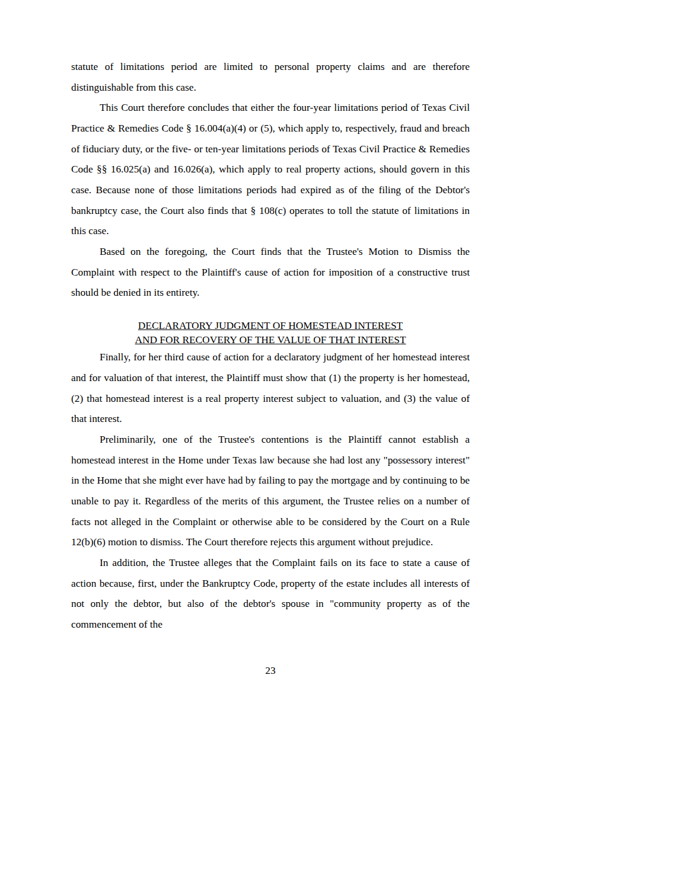statute of limitations period are limited to personal property claims and are therefore distinguishable from this case.
This Court therefore concludes that either the four-year limitations period of Texas Civil Practice & Remedies Code § 16.004(a)(4) or (5), which apply to, respectively, fraud and breach of fiduciary duty, or the five- or ten-year limitations periods of Texas Civil Practice & Remedies Code §§ 16.025(a) and 16.026(a), which apply to real property actions, should govern in this case. Because none of those limitations periods had expired as of the filing of the Debtor's bankruptcy case, the Court also finds that § 108(c) operates to toll the statute of limitations in this case.
Based on the foregoing, the Court finds that the Trustee's Motion to Dismiss the Complaint with respect to the Plaintiff's cause of action for imposition of a constructive trust should be denied in its entirety.
DECLARATORY JUDGMENT OF HOMESTEAD INTEREST
AND FOR RECOVERY OF THE VALUE OF THAT INTEREST
Finally, for her third cause of action for a declaratory judgment of her homestead interest and for valuation of that interest, the Plaintiff must show that (1) the property is her homestead, (2) that homestead interest is a real property interest subject to valuation, and (3) the value of that interest.
Preliminarily, one of the Trustee's contentions is the Plaintiff cannot establish a homestead interest in the Home under Texas law because she had lost any "possessory interest" in the Home that she might ever have had by failing to pay the mortgage and by continuing to be unable to pay it. Regardless of the merits of this argument, the Trustee relies on a number of facts not alleged in the Complaint or otherwise able to be considered by the Court on a Rule 12(b)(6) motion to dismiss. The Court therefore rejects this argument without prejudice.
In addition, the Trustee alleges that the Complaint fails on its face to state a cause of action because, first, under the Bankruptcy Code, property of the estate includes all interests of not only the debtor, but also of the debtor's spouse in "community property as of the commencement of the
23